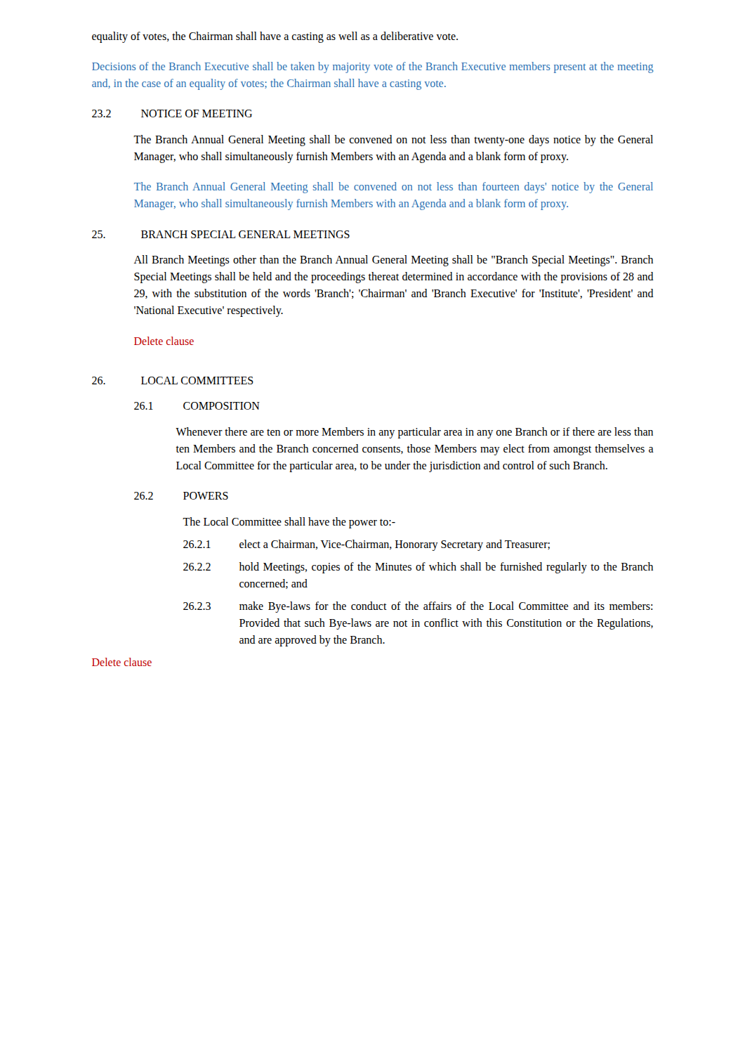equality of votes, the Chairman shall have a casting as well as a deliberative vote.
Decisions of the Branch Executive shall be taken by majority vote of the Branch Executive members present at the meeting and, in the case of an equality of votes; the Chairman shall have a casting vote.
23.2
Notice of Meeting
The Branch Annual General Meeting shall be convened on not less than twenty-one days notice by the General Manager, who shall simultaneously furnish Members with an Agenda and a blank form of proxy.
The Branch Annual General Meeting shall be convened on not less than fourteen days' notice by the General Manager, who shall simultaneously furnish Members with an Agenda and a blank form of proxy.
25.
Branch Special General Meetings
All Branch Meetings other than the Branch Annual General Meeting shall be "Branch Special Meetings". Branch Special Meetings shall be held and the proceedings thereat determined in accordance with the provisions of 28 and 29, with the substitution of the words 'Branch'; 'Chairman' and 'Branch Executive' for 'Institute', 'President' and 'National Executive' respectively.
Delete clause
26.
Local Committees
26.1
Composition
Whenever there are ten or more Members in any particular area in any one Branch or if there are less than ten Members and the Branch concerned consents, those Members may elect from amongst themselves a Local Committee for the particular area, to be under the jurisdiction and control of such Branch.
26.2
Powers
The Local Committee shall have the power to:-
26.2.1
elect a Chairman, Vice-Chairman, Honorary Secretary and Treasurer;
26.2.2
hold Meetings, copies of the Minutes of which shall be furnished regularly to the Branch concerned; and
26.2.3
make Bye-laws for the conduct of the affairs of the Local Committee and its members: Provided that such Bye-laws are not in conflict with this Constitution or the Regulations, and are approved by the Branch.
Delete clause